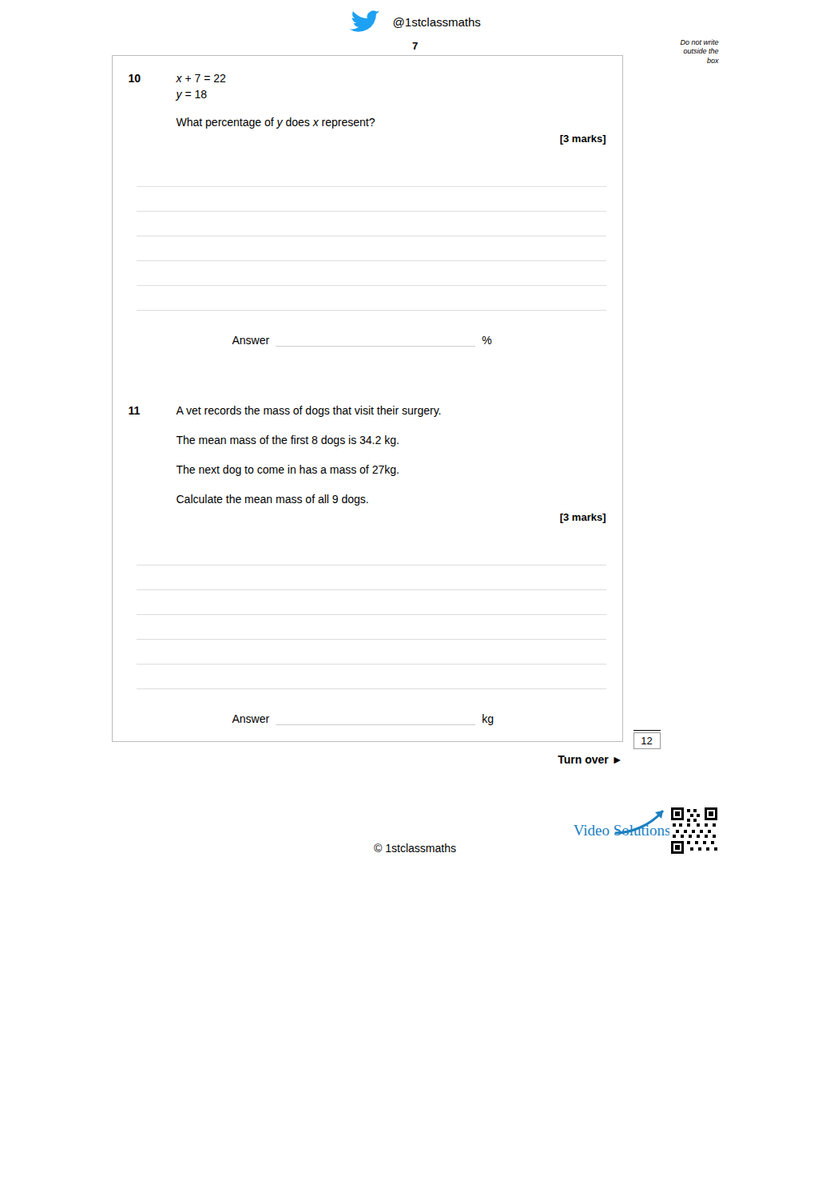@1stclassmaths
7
Do not write
outside the
box
10
x + 7 = 22
y = 18
What percentage of y does x represent?
[3 marks]
Answer %
11
A vet records the mass of dogs that visit their surgery.
The mean mass of the first 8 dogs is 34.2 kg.
The next dog to come in has a mass of 27kg.
Calculate the mean mass of all 9 dogs.
[3 marks]
Answer kg
12
Turn over ►
© 1stclassmaths
Video Solutions